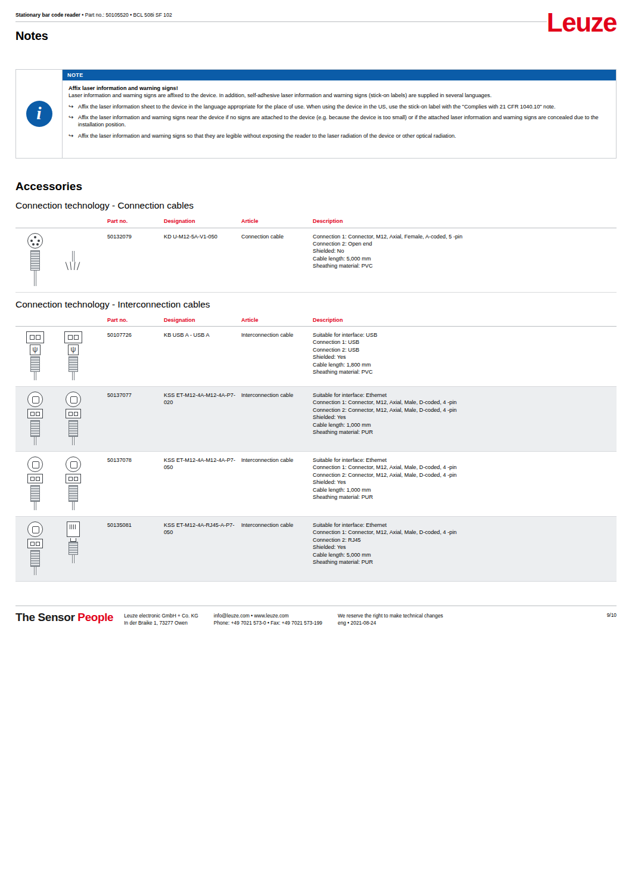Stationary bar code reader • Part no.: 50105520 • BCL 508i SF 102
Notes
Leuze
i
NOTE
Affix laser information and warning signs!
Laser information and warning signs are affixed to the device. In addition, self-adhesive laser information and warning signs (stick-on labels) are supplied in several languages.
Affix the laser information sheet to the device in the language appropriate for the place of use. When using the device in the US, use the stick-on label with the "Complies with 21 CFR 1040.10" note.
Affix the laser information and warning signs near the device if no signs are attached to the device (e.g. because the device is too small) or if the attached laser information and warning signs are concealed due to the installation position.
Affix the laser information and warning signs so that they are legible without exposing the reader to the laser radiation of the device or other optical radiation.
Accessories
Connection technology - Connection cables
| | Part no. | Designation | Article | Description |
| --- | --- | --- | --- | --- |
| | 50132079 | KD U-M12-5A-V1-050 | Connection cable | Connection 1: Connector, M12, Axial, Female, A-coded, 5 -pin Connection 2: Open end Shielded: No Cable length: 5,000 mm Sheathing material: PVC |
Connection technology - Interconnection cables
| | Part no. | Designation | Article | Description |
| --- | --- | --- | --- | --- |
| | 50107726 | KB USB A - USB A | Interconnection cable | Suitable for interface: USB Connection 1: USB Connection 2: USB Shielded: Yes Cable length: 1,800 mm Sheathing material: PVC |
| | 50137077 | KSS ET-M12-4A-M12-4A-P7-020 | Interconnection cable | Suitable for interface: Ethernet Connection 1: Connector, M12, Axial, Male, D-coded, 4 -pin Connection 2: Connector, M12, Axial, Male, D-coded, 4 -pin Shielded: Yes Cable length: 1,000 mm Sheathing material: PUR |
| | 50137078 | KSS ET-M12-4A-M12-4A-P7-050 | Interconnection cable | Suitable for interface: Ethernet Connection 1: Connector, M12, Axial, Male, D-coded, 4 -pin Connection 2: Connector, M12, Axial, Male, D-coded, 4 -pin Shielded: Yes Cable length: 1,000 mm Sheathing material: PUR |
| | 50135081 | KSS ET-M12-4A-RJ45-A-P7-050 | Interconnection cable | Suitable for interface: Ethernet Connection 1: Connector, M12, Axial, Male, D-coded, 4 -pin Connection 2: RJ45 Shielded: Yes Cable length: 5,000 mm Sheathing material: PUR |
The Sensor People
Leuze electronic GmbH + Co. KG
In der Braike 1, 73277 Owen
info@leuze.com • www.leuze.com
Phone: +49 7021 573-0 • Fax: +49 7021 573-199
We reserve the right to make technical changes
eng • 2021-08-24
9/10